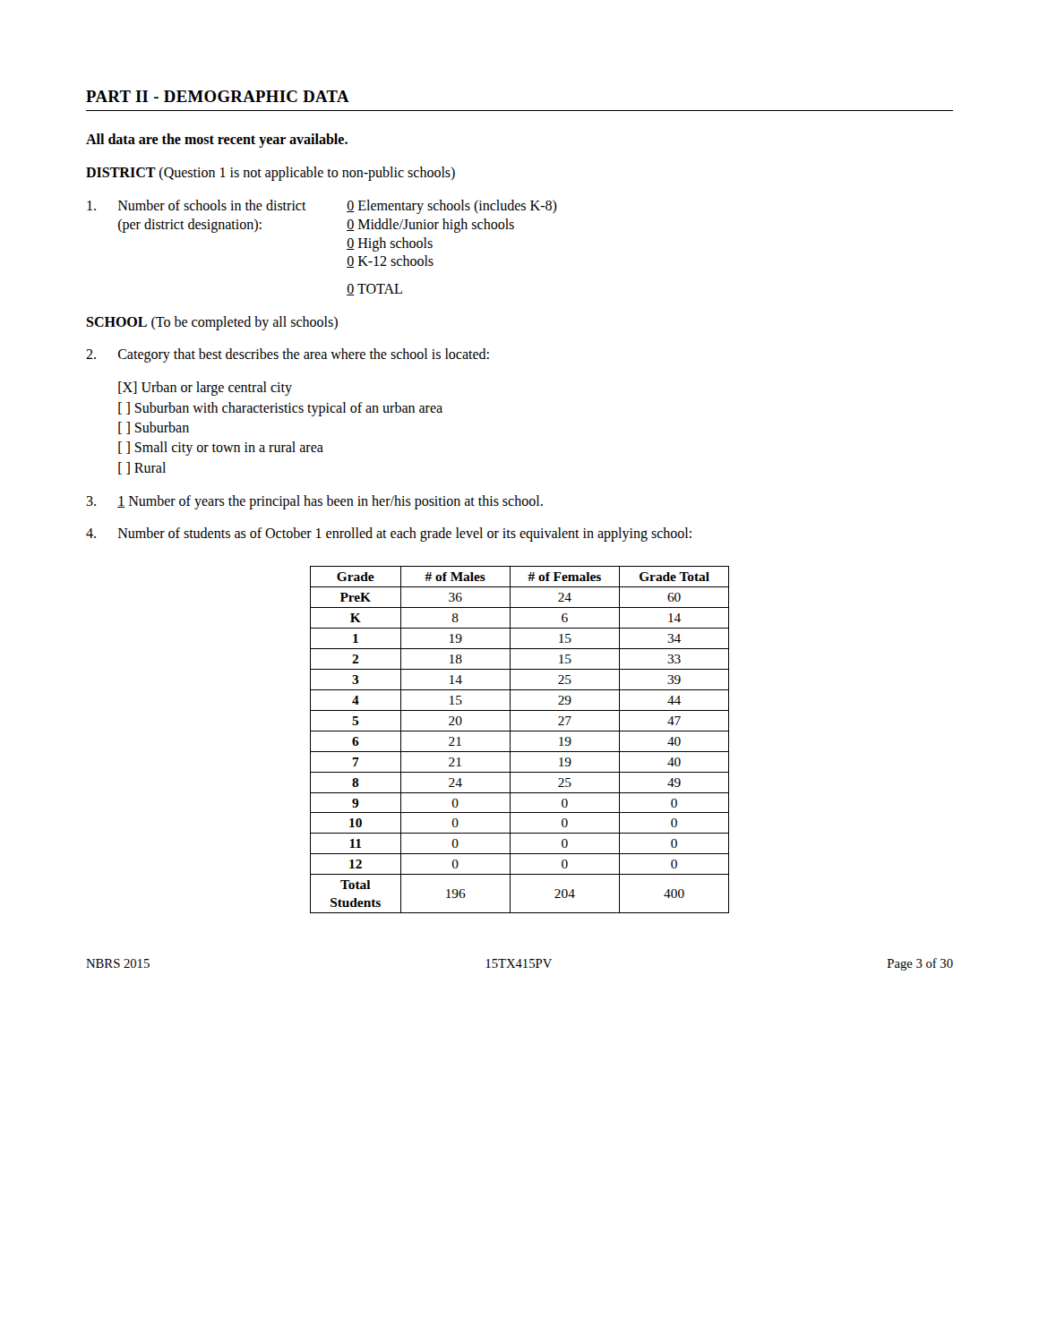PART II - DEMOGRAPHIC DATA
All data are the most recent year available.
DISTRICT (Question 1 is not applicable to non-public schools)
1.
Number of schools in the district
(per district designation):
0 Elementary schools (includes K-8)
0 Middle/Junior high schools
0 High schools
0 K-12 schools
0 TOTAL
SCHOOL (To be completed by all schools)
2.
Category that best describes the area where the school is located:
[X] Urban or large central city
[ ] Suburban with characteristics typical of an urban area
[ ] Suburban
[ ] Small city or town in a rural area
[ ] Rural
3.
1 Number of years the principal has been in her/his position at this school.
4.
Number of students as of October 1 enrolled at each grade level or its equivalent in applying school:
| Grade | # of Males | # of Females | Grade Total |
| --- | --- | --- | --- |
| PreK | 36 | 24 | 60 |
| K | 8 | 6 | 14 |
| 1 | 19 | 15 | 34 |
| 2 | 18 | 15 | 33 |
| 3 | 14 | 25 | 39 |
| 4 | 15 | 29 | 44 |
| 5 | 20 | 27 | 47 |
| 6 | 21 | 19 | 40 |
| 7 | 21 | 19 | 40 |
| 8 | 24 | 25 | 49 |
| 9 | 0 | 0 | 0 |
| 10 | 0 | 0 | 0 |
| 11 | 0 | 0 | 0 |
| 12 | 0 | 0 | 0 |
| Total Students | 196 | 204 | 400 |
NBRS 2015
15TX415PV
Page 3 of 30